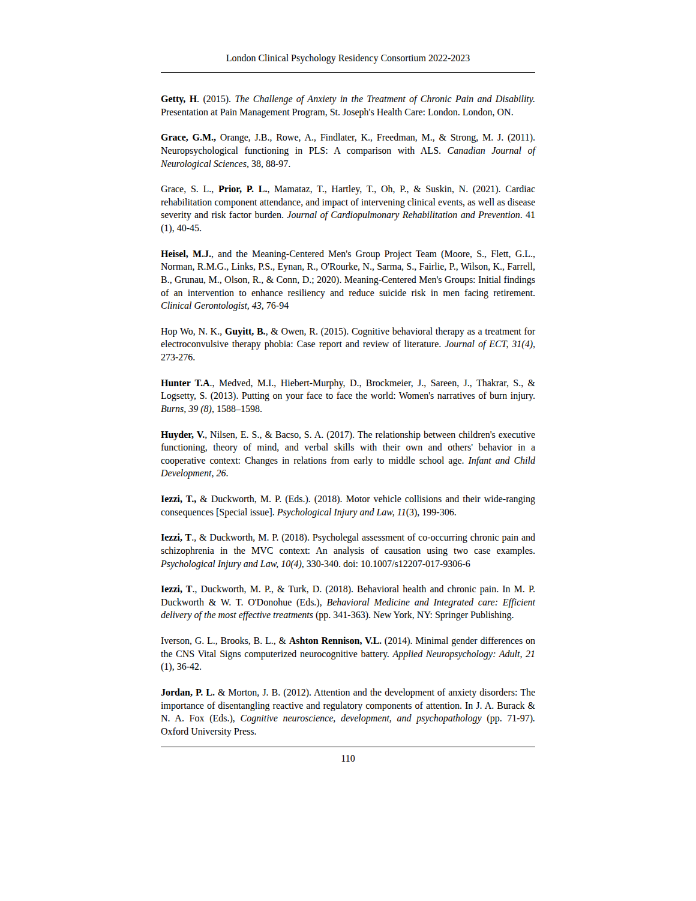London Clinical Psychology Residency Consortium 2022-2023
Getty, H. (2015). The Challenge of Anxiety in the Treatment of Chronic Pain and Disability. Presentation at Pain Management Program, St. Joseph's Health Care: London. London, ON.
Grace, G.M., Orange, J.B., Rowe, A., Findlater, K., Freedman, M., & Strong, M. J. (2011). Neuropsychological functioning in PLS: A comparison with ALS. Canadian Journal of Neurological Sciences, 38, 88-97.
Grace, S. L., Prior, P. L., Mamataz, T., Hartley, T., Oh, P., & Suskin, N. (2021). Cardiac rehabilitation component attendance, and impact of intervening clinical events, as well as disease severity and risk factor burden. Journal of Cardiopulmonary Rehabilitation and Prevention. 41 (1), 40-45.
Heisel, M.J., and the Meaning-Centered Men's Group Project Team (Moore, S., Flett, G.L., Norman, R.M.G., Links, P.S., Eynan, R., O'Rourke, N., Sarma, S., Fairlie, P., Wilson, K., Farrell, B., Grunau, M., Olson, R., & Conn, D.; 2020). Meaning-Centered Men's Groups: Initial findings of an intervention to enhance resiliency and reduce suicide risk in men facing retirement. Clinical Gerontologist, 43, 76-94
Hop Wo, N. K., Guyitt, B., & Owen, R. (2015). Cognitive behavioral therapy as a treatment for electroconvulsive therapy phobia: Case report and review of literature. Journal of ECT, 31(4), 273-276.
Hunter T.A., Medved, M.I., Hiebert-Murphy, D., Brockmeier, J., Sareen, J., Thakrar, S., & Logsetty, S. (2013). Putting on your face to face the world: Women's narratives of burn injury. Burns, 39 (8), 1588–1598.
Huyder, V., Nilsen, E. S., & Bacso, S. A. (2017). The relationship between children's executive functioning, theory of mind, and verbal skills with their own and others' behavior in a cooperative context: Changes in relations from early to middle school age. Infant and Child Development, 26.
Iezzi, T., & Duckworth, M. P. (Eds.). (2018). Motor vehicle collisions and their wide-ranging consequences [Special issue]. Psychological Injury and Law, 11(3), 199-306.
Iezzi, T., & Duckworth, M. P. (2018). Psycholegal assessment of co-occurring chronic pain and schizophrenia in the MVC context: An analysis of causation using two case examples. Psychological Injury and Law, 10(4), 330-340. doi: 10.1007/s12207-017-9306-6
Iezzi, T., Duckworth, M. P., & Turk, D. (2018). Behavioral health and chronic pain. In M. P. Duckworth & W. T. O'Donohue (Eds.), Behavioral Medicine and Integrated care: Efficient delivery of the most effective treatments (pp. 341-363). New York, NY: Springer Publishing.
Iverson, G. L., Brooks, B. L., & Ashton Rennison, V.L. (2014). Minimal gender differences on the CNS Vital Signs computerized neurocognitive battery. Applied Neuropsychology: Adult, 21 (1), 36-42.
Jordan, P. L. & Morton, J. B. (2012). Attention and the development of anxiety disorders: The importance of disentangling reactive and regulatory components of attention. In J. A. Burack & N. A. Fox (Eds.), Cognitive neuroscience, development, and psychopathology (pp. 71-97). Oxford University Press.
110